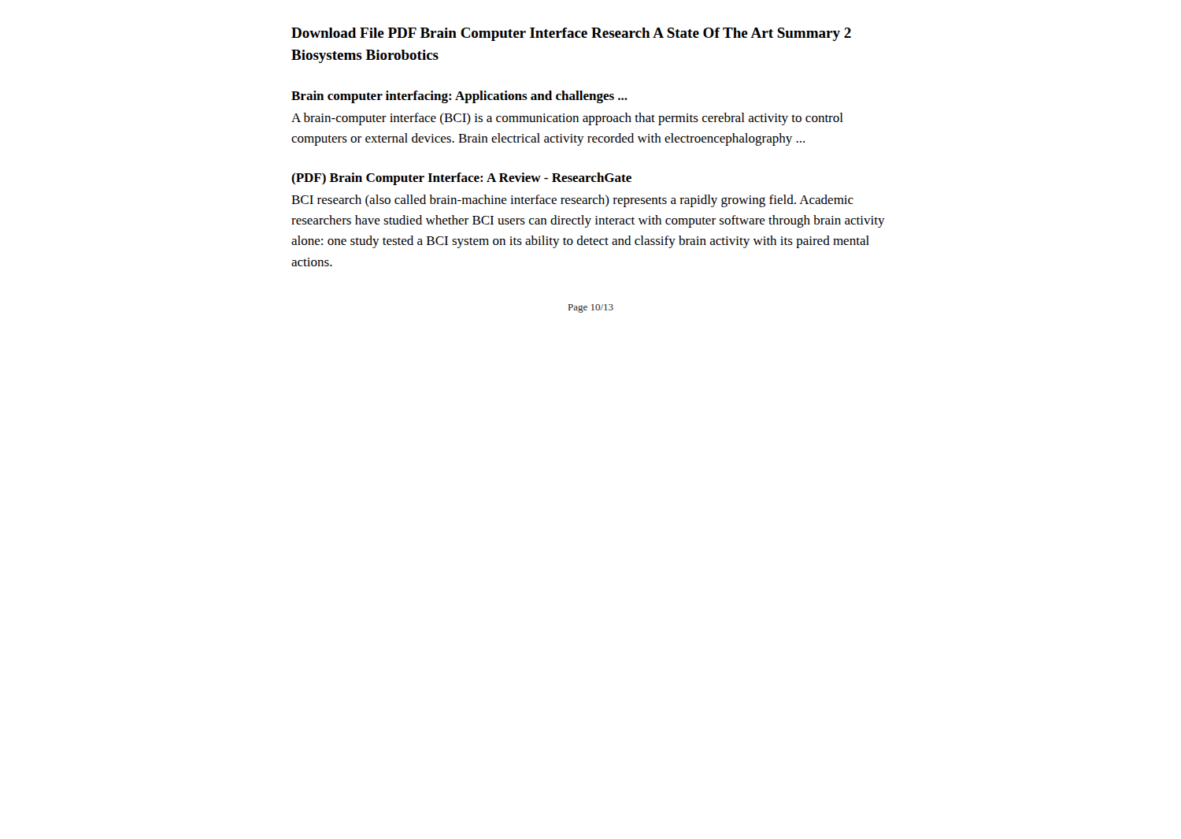Download File PDF Brain Computer Interface Research A State Of The Art Summary 2 Biosystems Biorobotics
Brain computer interfacing: Applications and challenges ...
A brain-computer interface (BCI) is a communication approach that permits cerebral activity to control computers or external devices. Brain electrical activity recorded with electroencephalography ...
(PDF) Brain Computer Interface: A Review - ResearchGate
BCI research (also called brain-machine interface research) represents a rapidly growing field. Academic researchers have studied whether BCI users can directly interact with computer software through brain activity alone: one study tested a BCI system on its ability to detect and classify brain activity with its paired mental actions.
Page 10/13